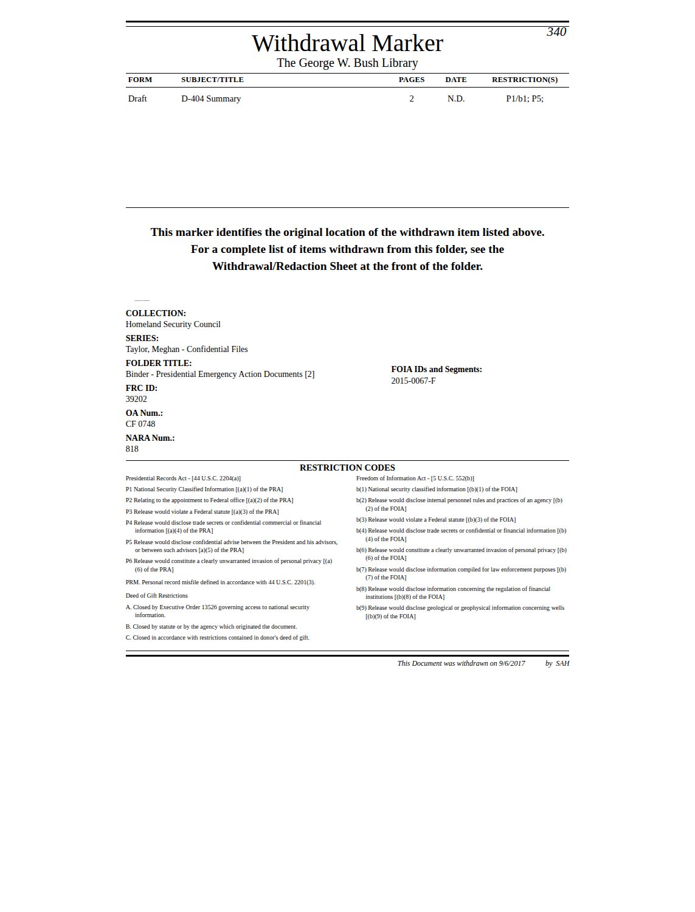340
Withdrawal Marker
The George W. Bush Library
| FORM | SUBJECT/TITLE | PAGES | DATE | RESTRICTION(S) |
| --- | --- | --- | --- | --- |
| Draft | D-404 Summary | 2 | N.D. | P1/b1; P5; |
This marker identifies the original location of the withdrawn item listed above.
For a complete list of items withdrawn from this folder, see the
Withdrawal/Redaction Sheet at the front of the folder.
——
COLLECTION:
Homeland Security Council
SERIES:
Taylor, Meghan - Confidential Files
FOLDER TITLE:
Binder - Presidential Emergency Action Documents [2]
FRC ID:
39202
OA Num.:
CF 0748
NARA Num.:
818
FOIA IDs and Segments:
2015-0067-F
RESTRICTION CODES
Presidential Records Act - [44 U.S.C. 2204(a)]
P1 National Security Classified Information [(a)(1) of the PRA]
P2 Relating to the appointment to Federal office [(a)(2) of the PRA]
P3 Release would violate a Federal statute [(a)(3) of the PRA]
P4 Release would disclose trade secrets or confidential commercial or financial information [(a)(4) of the PRA]
P5 Release would disclose confidential advise between the President and his advisors, or between such advisors [a)(5) of the PRA]
P6 Release would constitute a clearly unwarranted invasion of personal privacy [(a)(6) of the PRA]
PRM. Personal record misfile defined in accordance with 44 U.S.C. 2201(3).
Deed of Gift Restrictions
A. Closed by Executive Order 13526 governing access to national security information.
B. Closed by statute or by the agency which originated the document.
C. Closed in accordance with restrictions contained in donor's deed of gift.
Freedom of Information Act - [5 U.S.C. 552(b)]
b(1) National security classified information [(b)(1) of the FOIA]
b(2) Release would disclose internal personnel rules and practices of an agency [(b)(2) of the FOIA]
b(3) Release would violate a Federal statute [(b)(3) of the FOIA]
b(4) Release would disclose trade secrets or confidential or financial information [(b)(4) of the FOIA]
b(6) Release would constitute a clearly unwarranted invasion of personal privacy [(b)(6) of the FOIA]
b(7) Release would disclose information compiled for law enforcement purposes [(b)(7) of the FOIA]
b(8) Release would disclose information concerning the regulation of financial institutions [(b)(8) of the FOIA]
b(9) Release would disclose geological or geophysical information concerning wells [(b)(9) of the FOIA]
This Document was withdrawn on 9/6/2017 by SAH